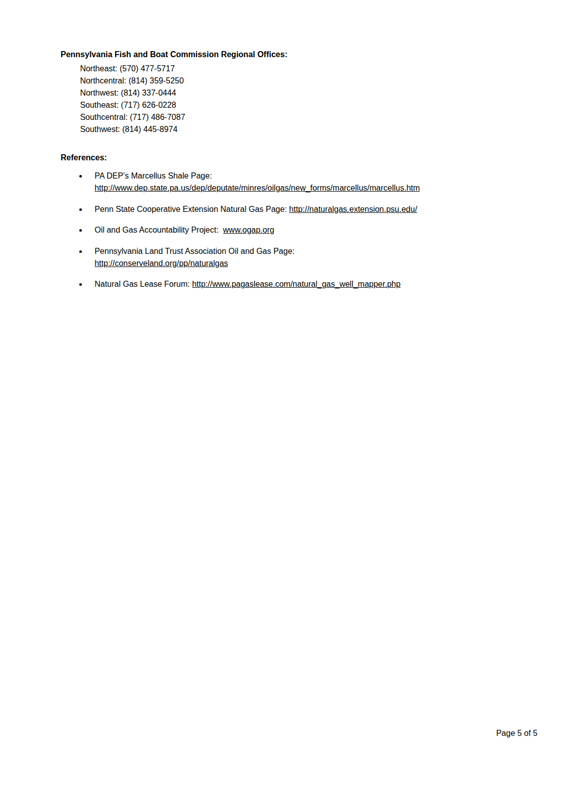Pennsylvania Fish and Boat Commission Regional Offices:
Northeast: (570) 477-5717
Northcentral: (814) 359-5250
Northwest: (814) 337-0444
Southeast: (717) 626-0228
Southcentral: (717) 486-7087
Southwest: (814) 445-8974
References:
PA DEP’s Marcellus Shale Page:
http://www.dep.state.pa.us/dep/deputate/minres/oilgas/new_forms/marcellus/marcellus.htm
Penn State Cooperative Extension Natural Gas Page: http://naturalgas.extension.psu.edu/
Oil and Gas Accountability Project: www.ogap.org
Pennsylvania Land Trust Association Oil and Gas Page:
http://conserveland.org/pp/naturalgas
Natural Gas Lease Forum: http://www.pagaslease.com/natural_gas_well_mapper.php
Page 5 of 5